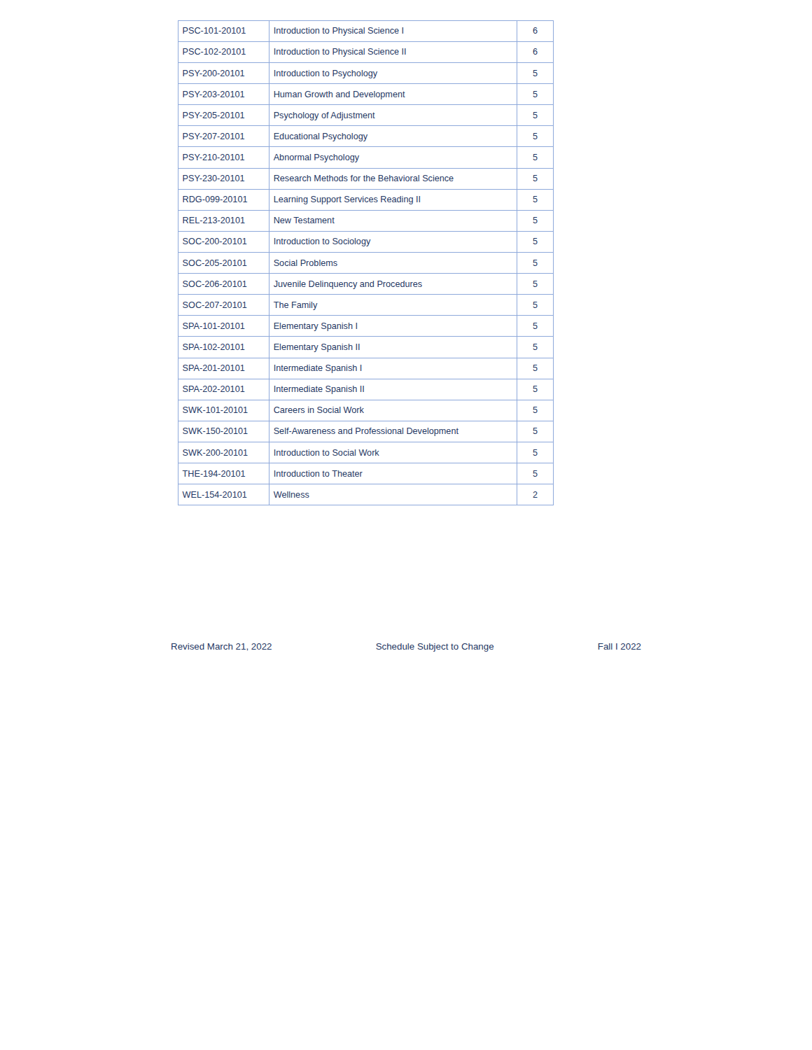| PSC-101-20101 | Introduction to Physical Science I | 6 |
| PSC-102-20101 | Introduction to Physical Science II | 6 |
| PSY-200-20101 | Introduction to Psychology | 5 |
| PSY-203-20101 | Human Growth and Development | 5 |
| PSY-205-20101 | Psychology of Adjustment | 5 |
| PSY-207-20101 | Educational Psychology | 5 |
| PSY-210-20101 | Abnormal Psychology | 5 |
| PSY-230-20101 | Research Methods for the Behavioral Science | 5 |
| RDG-099-20101 | Learning Support Services Reading II | 5 |
| REL-213-20101 | New Testament | 5 |
| SOC-200-20101 | Introduction to Sociology | 5 |
| SOC-205-20101 | Social Problems | 5 |
| SOC-206-20101 | Juvenile Delinquency and Procedures | 5 |
| SOC-207-20101 | The Family | 5 |
| SPA-101-20101 | Elementary Spanish I | 5 |
| SPA-102-20101 | Elementary Spanish II | 5 |
| SPA-201-20101 | Intermediate Spanish I | 5 |
| SPA-202-20101 | Intermediate Spanish II | 5 |
| SWK-101-20101 | Careers in Social Work | 5 |
| SWK-150-20101 | Self-Awareness and Professional Development | 5 |
| SWK-200-20101 | Introduction to Social Work | 5 |
| THE-194-20101 | Introduction to Theater | 5 |
| WEL-154-20101 | Wellness | 2 |
Revised March 21, 2022 Schedule Subject to Change Fall I 2022